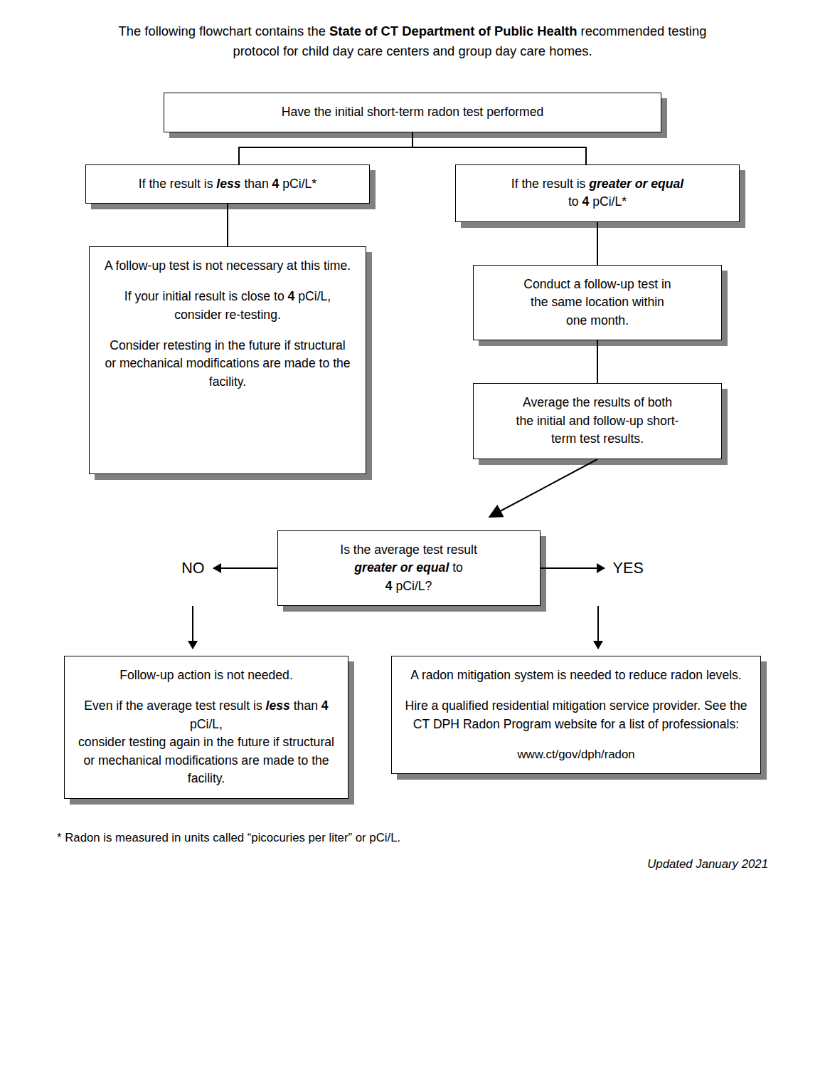The following flowchart contains the State of CT Department of Public Health recommended testing protocol for child day care centers and group day care homes.
Have the initial short-term radon test performed
If the result is less than 4 pCi/L*
A follow-up test is not necessary at this time.
If your initial result is close to 4 pCi/L, consider re-testing.
Consider retesting in the future if structural or mechanical modifications are made to the facility.
If the result is greater or equal
to 4 pCi/L*
Conduct a follow-up test in
the same location within
one month.
Average the results of both
the initial and follow-up short-
term test results.
NO
Is the average test result
greater or equal to
4 pCi/L?
YES
Follow-up action is not needed.
Even if the average test result is less than 4 pCi/L,
consider testing again in the future if structural or mechanical modifications are made to the facility.
A radon mitigation system is needed to reduce radon levels.
Hire a qualified residential mitigation service provider. See the CT DPH Radon Program website for a list of professionals:
www.ct/gov/dph/radon
* Radon is measured in units called “picocuries per liter” or pCi/L.
Updated January 2021